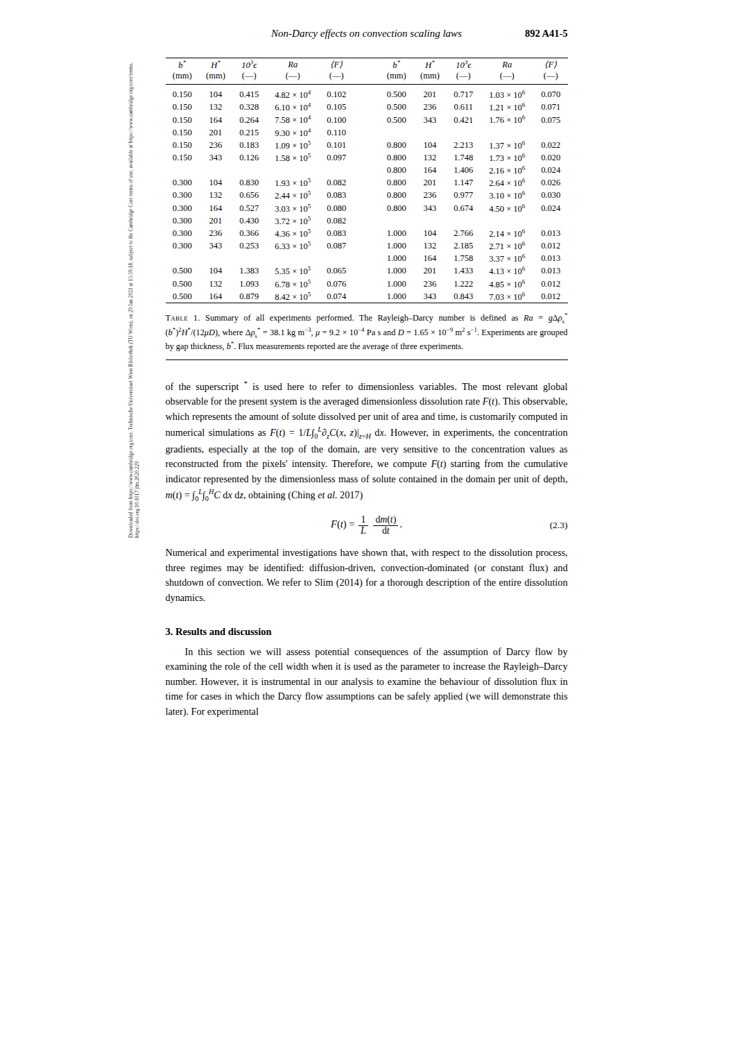Downloaded from https://www.cambridge.org/core. Technische Universitaet Wien Bibliothek (TU Wien), on 29 Jan 2021 at 13:39:18, subject to the Cambridge Core terms of use, available at https://www.cambridge.org/core/terms.
https://doi.org/10.1017/jfm.2020.229
Non-Darcy effects on convection scaling laws 892 A41-5
| b * | H * | 10 3 ϵ | Ra | ⟨ F ⟩ | | b * | H * | 10 3 ϵ | Ra | ⟨ F ⟩ |
| --- | --- | --- | --- | --- | --- | --- | --- | --- | --- | --- |
| (mm) | (mm) | (—) | (—) | (—) | | (mm) | (mm) | (—) | (—) | (—) |
| 0.150 | 104 | 0.415 | 4.82 × 10 4 | 0.102 | | 0.500 | 201 | 0.717 | 1.03 × 10 6 | 0.070 |
| 0.150 | 132 | 0.328 | 6.10 × 10 4 | 0.105 | | 0.500 | 236 | 0.611 | 1.21 × 10 6 | 0.071 |
| 0.150 | 164 | 0.264 | 7.58 × 10 4 | 0.100 | | 0.500 | 343 | 0.421 | 1.76 × 10 6 | 0.075 |
| 0.150 | 201 | 0.215 | 9.30 × 10 4 | 0.110 | | |
| 0.150 | 236 | 0.183 | 1.09 × 10 5 | 0.101 | | 0.800 | 104 | 2.213 | 1.37 × 10 6 | 0.022 |
| 0.150 | 343 | 0.126 | 1.58 × 10 5 | 0.097 | | 0.800 | 132 | 1.748 | 1.73 × 10 6 | 0.020 |
| | | 0.800 | 164 | 1.406 | 2.16 × 10 6 | 0.024 |
| 0.300 | 104 | 0.830 | 1.93 × 10 5 | 0.082 | | 0.800 | 201 | 1.147 | 2.64 × 10 6 | 0.026 |
| 0.300 | 132 | 0.656 | 2.44 × 10 5 | 0.083 | | 0.800 | 236 | 0.977 | 3.10 × 10 6 | 0.030 |
| 0.300 | 164 | 0.527 | 3.03 × 10 5 | 0.080 | | 0.800 | 343 | 0.674 | 4.50 × 10 6 | 0.024 |
| 0.300 | 201 | 0.430 | 3.72 × 10 5 | 0.082 | | |
| 0.300 | 236 | 0.366 | 4.36 × 10 5 | 0.083 | | 1.000 | 104 | 2.766 | 2.14 × 10 6 | 0.013 |
| 0.300 | 343 | 0.253 | 6.33 × 10 5 | 0.087 | | 1.000 | 132 | 2.185 | 2.71 × 10 6 | 0.012 |
| | | 1.000 | 164 | 1.758 | 3.37 × 10 6 | 0.013 |
| 0.500 | 104 | 1.383 | 5.35 × 10 5 | 0.065 | | 1.000 | 201 | 1.433 | 4.13 × 10 6 | 0.013 |
| 0.500 | 132 | 1.093 | 6.78 × 10 5 | 0.076 | | 1.000 | 236 | 1.222 | 4.85 × 10 6 | 0.012 |
| 0.500 | 164 | 0.879 | 8.42 × 10 5 | 0.074 | | 1.000 | 343 | 0.843 | 7.03 × 10 6 | 0.012 |
Table 1. Summary of all experiments performed. The Rayleigh–Darcy number is defined as Ra = g Δρs*(b*)2H*/(12μD), where Δρs* = 38.1 kg m−3, μ = 9.2 × 10−4 Pa s and D = 1.65 × 10−9 m2 s−1. Experiments are grouped by gap thickness, b*. Flux measurements reported are the average of three experiments.
of the superscript * is used here to refer to dimensionless variables. The most relevant global observable for the present system is the averaged dimensionless dissolution rate F(t). This observable, which represents the amount of solute dissolved per unit of area and time, is customarily computed in numerical simulations as F(t) = 1/L∫0L∂zC(x, z)|z=H dx. However, in experiments, the concentration gradients, especially at the top of the domain, are very sensitive to the concentration values as reconstructed from the pixels' intensity. Therefore, we compute F(t) starting from the cumulative indicator represented by the dimensionless mass of solute contained in the domain per unit of depth, m(t) = ∫0L∫0HC dx dz, obtaining (Ching et al. 2017)
F(t) = 1 L dm(t) dt. (2.3)
Numerical and experimental investigations have shown that, with respect to the dissolution process, three regimes may be identified: diffusion-driven, convection-dominated (or constant flux) and shutdown of convection. We refer to Slim (2014) for a thorough description of the entire dissolution dynamics.
3. Results and discussion
In this section we will assess potential consequences of the assumption of Darcy flow by examining the role of the cell width when it is used as the parameter to increase the Rayleigh–Darcy number. However, it is instrumental in our analysis to examine the behaviour of dissolution flux in time for cases in which the Darcy flow assumptions can be safely applied (we will demonstrate this later). For experimental